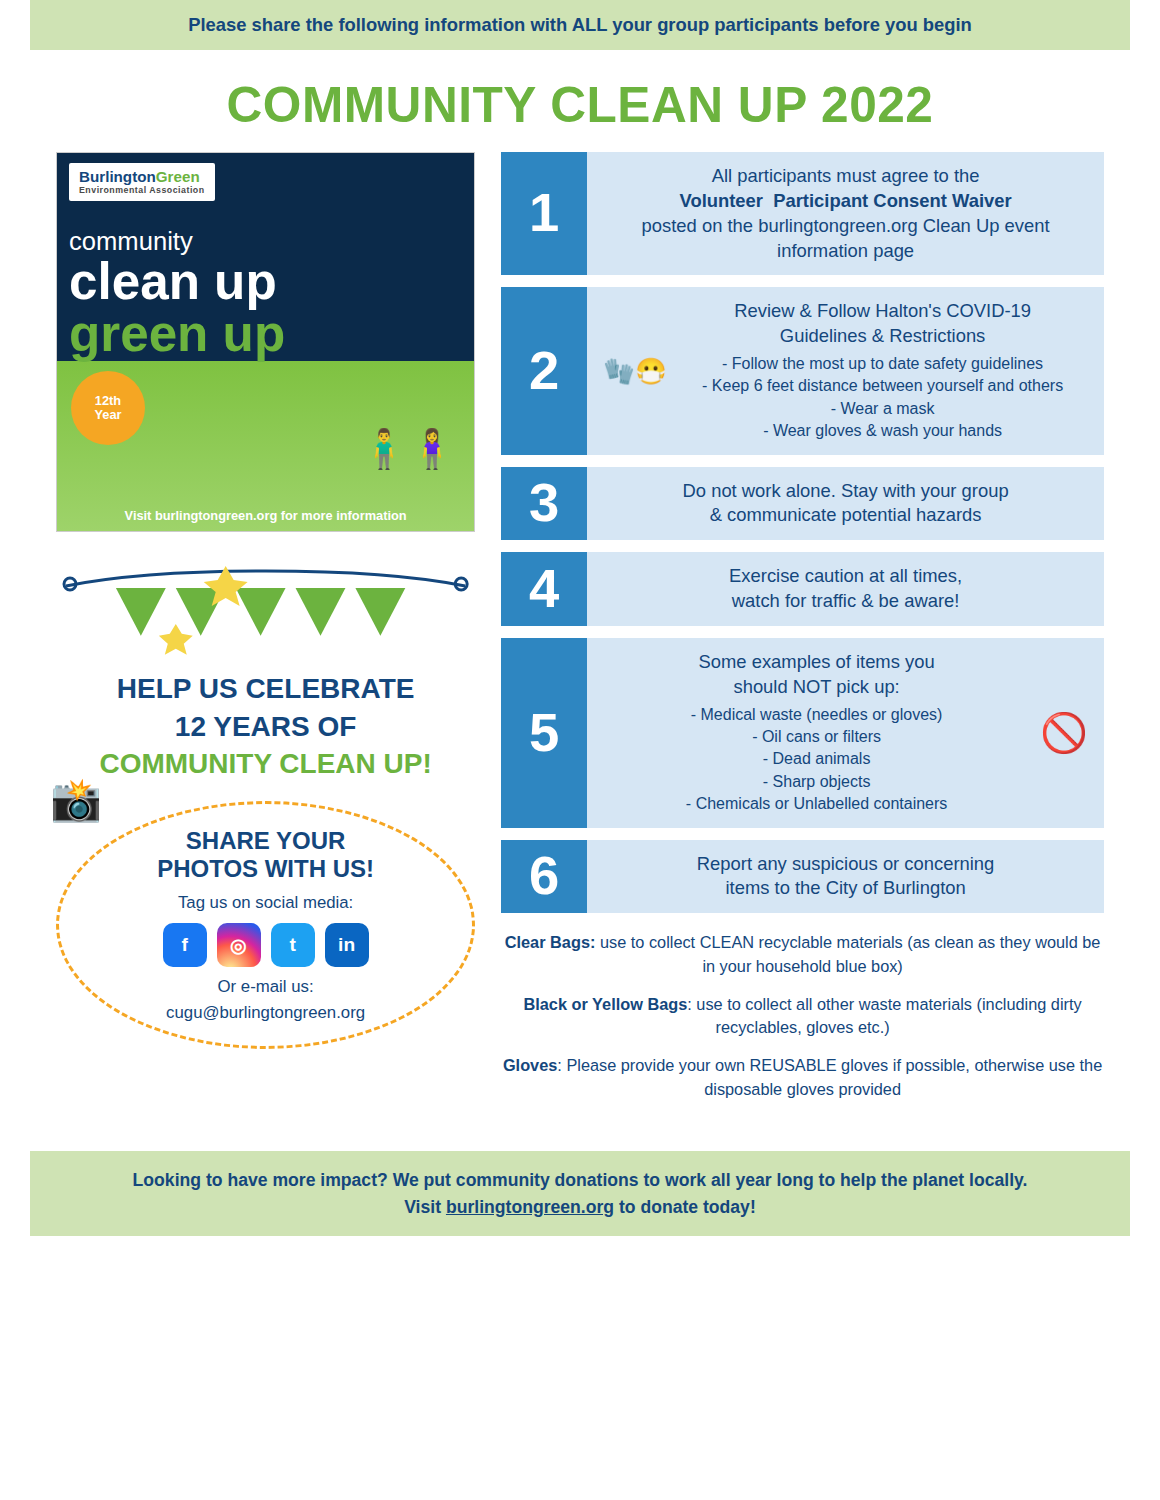Please share the following information with ALL your group participants before you begin
COMMUNITY CLEAN UP 2022
BurlingtonGreen Environmental Association
community
clean up
green up
12th Year
🧍‍♂️🧍‍♀️
Visit burlingtongreen.org for more information
HELP US CELEBRATE
12 YEARS OF
COMMUNITY CLEAN UP!
📸
SHARE YOUR
PHOTOS WITH US!
Tag us on social media:
f ◎ t in
Or e-mail us:
cugu@burlingtongreen.org
1
All participants must agree to the
Volunteer Participant Consent Waiver
posted on the burlingtongreen.org Clean Up event information page
2
🧤😷
Review & Follow Halton's COVID-19
Guidelines & Restrictions
Follow the most up to date safety guidelines
Keep 6 feet distance between yourself and others
Wear a mask
Wear gloves & wash your hands
3
Do not work alone. Stay with your group
& communicate potential hazards
4
Exercise caution at all times,
watch for traffic & be aware!
5
Some examples of items you
should NOT pick up:
Medical waste (needles or gloves)
Oil cans or filters
Dead animals
Sharp objects
Chemicals or Unlabelled containers
🚫
6
Report any suspicious or concerning
items to the City of Burlington
Clear Bags: use to collect CLEAN recyclable materials (as clean as they would be in your household blue box)
Black or Yellow Bags: use to collect all other waste materials (including dirty recyclables, gloves etc.)
Gloves: Please provide your own REUSABLE gloves if possible, otherwise use the disposable gloves provided
Looking to have more impact? We put community donations to work all year long to help the planet locally.
Visit burlingtongreen.org to donate today!